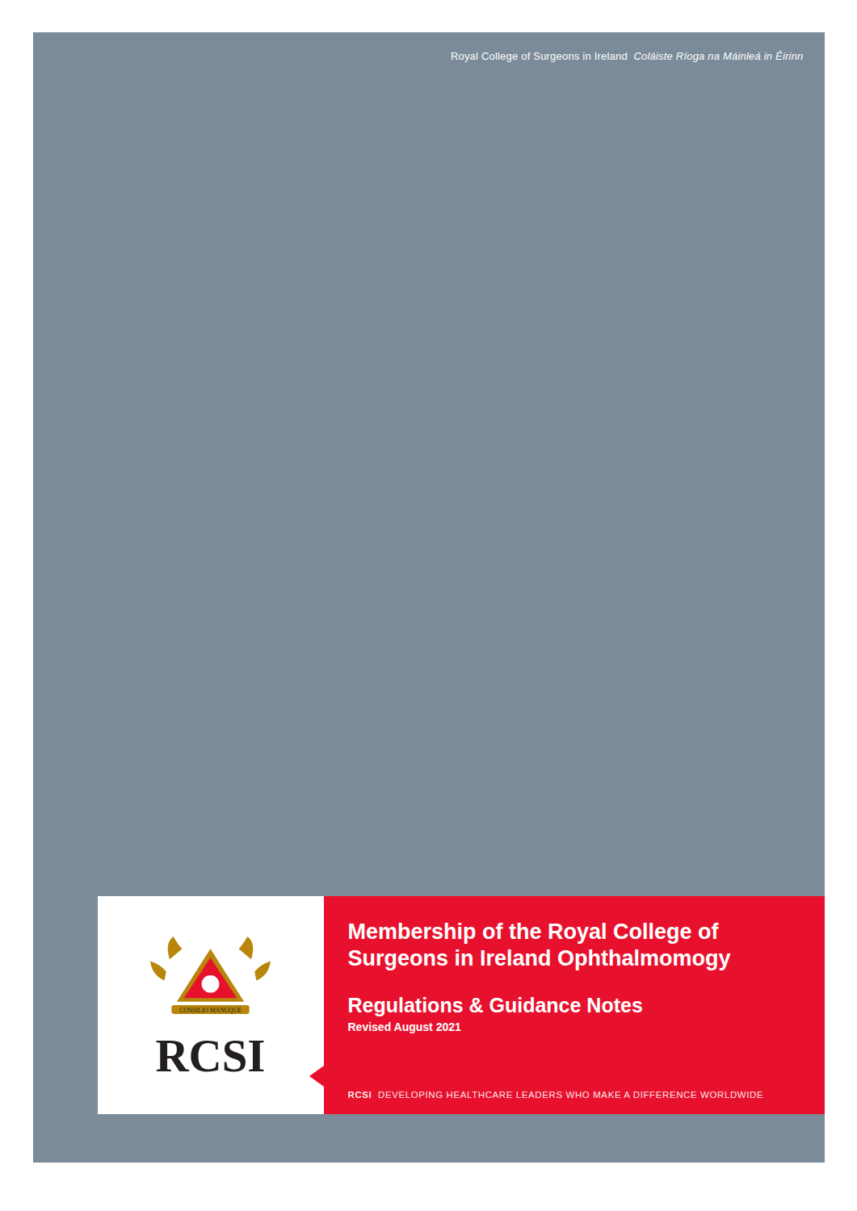Royal College of Surgeons in Ireland Coláiste Ríoga na Máinleá in Éirinn
Membership of the Royal College of Surgeons in Ireland Ophthalmomogy
Regulations & Guidance Notes
Revised August 2021
RCSI DEVELOPING HEALTHCARE LEADERS WHO MAKE A DIFFERENCE WORLDWIDE